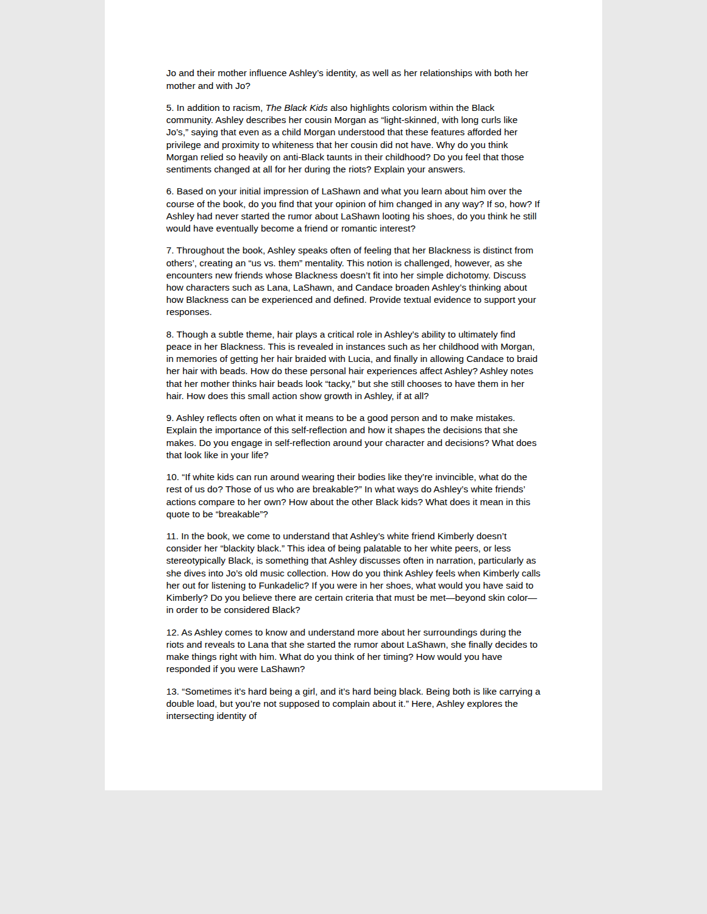Jo and their mother influence Ashley’s identity, as well as her relationships with both her mother and with Jo?
5. In addition to racism, The Black Kids also highlights colorism within the Black community. Ashley describes her cousin Morgan as “light-skinned, with long curls like Jo’s,” saying that even as a child Morgan understood that these features afforded her privilege and proximity to whiteness that her cousin did not have. Why do you think Morgan relied so heavily on anti-Black taunts in their childhood? Do you feel that those sentiments changed at all for her during the riots? Explain your answers.
6. Based on your initial impression of LaShawn and what you learn about him over the course of the book, do you find that your opinion of him changed in any way? If so, how? If Ashley had never started the rumor about LaShawn looting his shoes, do you think he still would have eventually become a friend or romantic interest?
7. Throughout the book, Ashley speaks often of feeling that her Blackness is distinct from others’, creating an “us vs. them” mentality. This notion is challenged, however, as she encounters new friends whose Blackness doesn’t fit into her simple dichotomy. Discuss how characters such as Lana, LaShawn, and Candace broaden Ashley’s thinking about how Blackness can be experienced and defined. Provide textual evidence to support your responses.
8. Though a subtle theme, hair plays a critical role in Ashley’s ability to ultimately find peace in her Blackness. This is revealed in instances such as her childhood with Morgan, in memories of getting her hair braided with Lucia, and finally in allowing Candace to braid her hair with beads. How do these personal hair experiences affect Ashley? Ashley notes that her mother thinks hair beads look “tacky,” but she still chooses to have them in her hair. How does this small action show growth in Ashley, if at all?
9. Ashley reflects often on what it means to be a good person and to make mistakes. Explain the importance of this self-reflection and how it shapes the decisions that she makes. Do you engage in self-reflection around your character and decisions? What does that look like in your life?
10. “If white kids can run around wearing their bodies like they’re invincible, what do the rest of us do? Those of us who are breakable?” In what ways do Ashley’s white friends’ actions compare to her own? How about the other Black kids? What does it mean in this quote to be “breakable”?
11. In the book, we come to understand that Ashley’s white friend Kimberly doesn’t consider her “blackity black.” This idea of being palatable to her white peers, or less stereotypically Black, is something that Ashley discusses often in narration, particularly as she dives into Jo’s old music collection. How do you think Ashley feels when Kimberly calls her out for listening to Funkadelic? If you were in her shoes, what would you have said to Kimberly? Do you believe there are certain criteria that must be met—beyond skin color—in order to be considered Black?
12. As Ashley comes to know and understand more about her surroundings during the riots and reveals to Lana that she started the rumor about LaShawn, she finally decides to make things right with him. What do you think of her timing? How would you have responded if you were LaShawn?
13. “Sometimes it’s hard being a girl, and it’s hard being black. Being both is like carrying a double load, but you’re not supposed to complain about it.” Here, Ashley explores the intersecting identity of